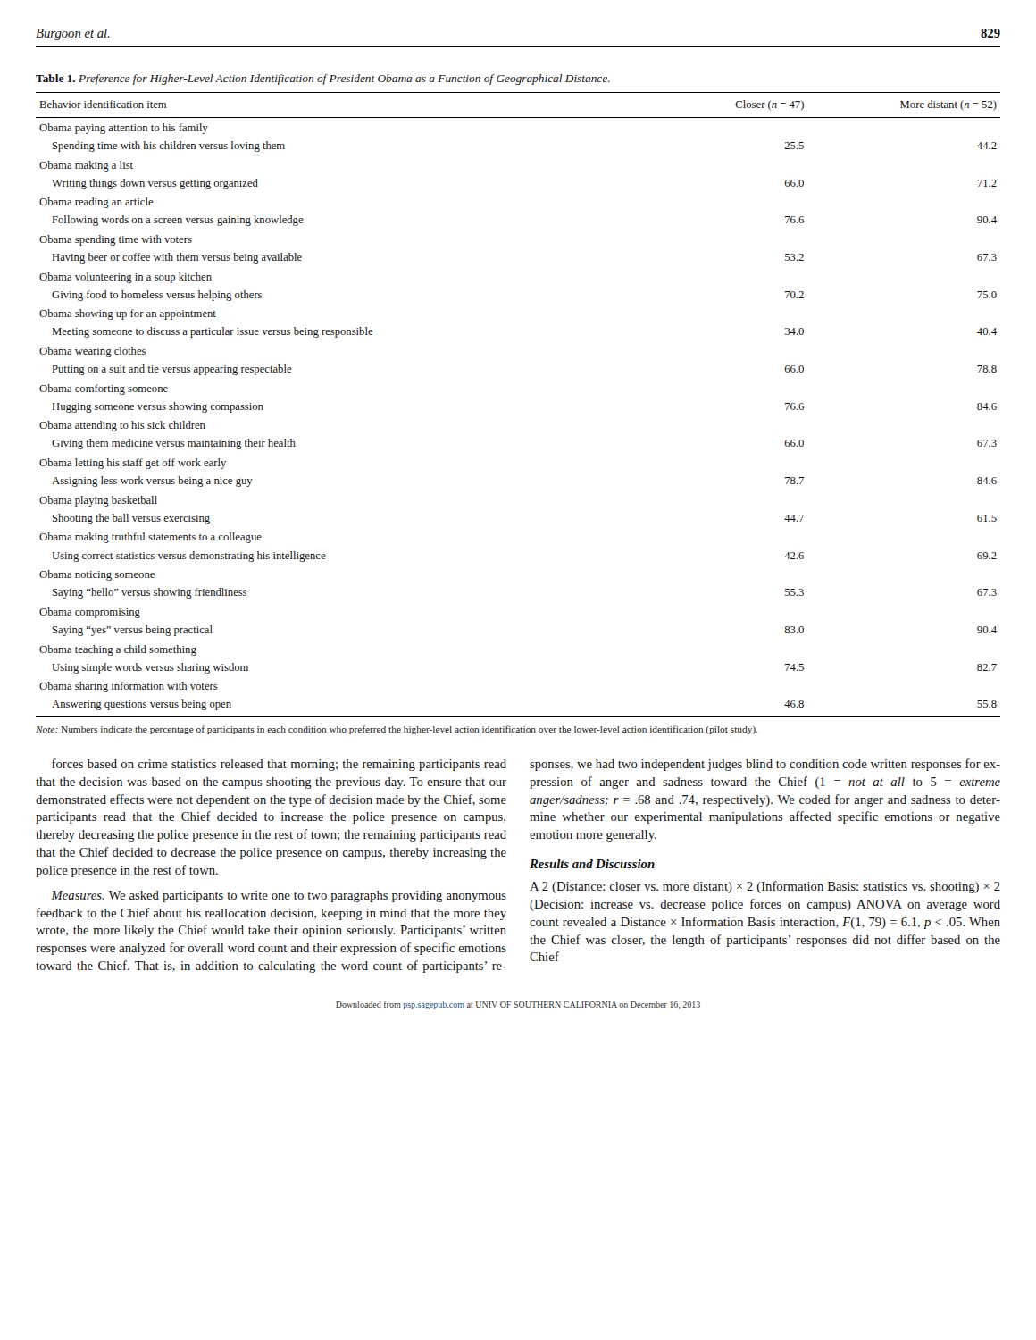Burgoon et al. 829
Table 1. Preference for Higher-Level Action Identification of President Obama as a Function of Geographical Distance.
| Behavior identification item | Closer ( n = 47) | More distant ( n = 52) |
| --- | --- | --- |
| Obama paying attention to his family | | |
| Spending time with his children versus loving them | 25.5 | 44.2 |
| Obama making a list | | |
| Writing things down versus getting organized | 66.0 | 71.2 |
| Obama reading an article | | |
| Following words on a screen versus gaining knowledge | 76.6 | 90.4 |
| Obama spending time with voters | | |
| Having beer or coffee with them versus being available | 53.2 | 67.3 |
| Obama volunteering in a soup kitchen | | |
| Giving food to homeless versus helping others | 70.2 | 75.0 |
| Obama showing up for an appointment | | |
| Meeting someone to discuss a particular issue versus being responsible | 34.0 | 40.4 |
| Obama wearing clothes | | |
| Putting on a suit and tie versus appearing respectable | 66.0 | 78.8 |
| Obama comforting someone | | |
| Hugging someone versus showing compassion | 76.6 | 84.6 |
| Obama attending to his sick children | | |
| Giving them medicine versus maintaining their health | 66.0 | 67.3 |
| Obama letting his staff get off work early | | |
| Assigning less work versus being a nice guy | 78.7 | 84.6 |
| Obama playing basketball | | |
| Shooting the ball versus exercising | 44.7 | 61.5 |
| Obama making truthful statements to a colleague | | |
| Using correct statistics versus demonstrating his intelligence | 42.6 | 69.2 |
| Obama noticing someone | | |
| Saying “hello” versus showing friendliness | 55.3 | 67.3 |
| Obama compromising | | |
| Saying “yes” versus being practical | 83.0 | 90.4 |
| Obama teaching a child something | | |
| Using simple words versus sharing wisdom | 74.5 | 82.7 |
| Obama sharing information with voters | | |
| Answering questions versus being open | 46.8 | 55.8 |
Note: Numbers indicate the percentage of participants in each condition who preferred the higher-level action identification over the lower-level action identification (pilot study).
forces based on crime statistics released that morning; the remaining participants read that the decision was based on the campus shooting the previous day. To ensure that our demonstrated effects were not dependent on the type of decision made by the Chief, some participants read that the Chief decided to increase the police presence on campus, thereby decreasing the police presence in the rest of town; the remaining participants read that the Chief decided to decrease the police presence on campus, thereby increasing the police presence in the rest of town.
Measures. We asked participants to write one to two paragraphs providing anonymous feedback to the Chief about his reallocation decision, keeping in mind that the more they wrote, the more likely the Chief would take their opinion seriously. Participants’ written responses were analyzed for overall word count and their expression of specific emotions toward the Chief. That is, in addition to calculating the word count of participants’ responses, we had two independent judges blind to condition code written responses for expression of anger and sadness toward the Chief (1 = not at all to 5 = extreme anger/sadness; r = .68 and .74, respectively). We coded for anger and sadness to determine whether our experimental manipulations affected specific emotions or negative emotion more generally.
Results and Discussion
A 2 (Distance: closer vs. more distant) × 2 (Information Basis: statistics vs. shooting) × 2 (Decision: increase vs. decrease police forces on campus) ANOVA on average word count revealed a Distance × Information Basis interaction, F(1, 79) = 6.1, p < .05. When the Chief was closer, the length of participants’ responses did not differ based on the Chief
Downloaded from psp.sagepub.com at UNIV OF SOUTHERN CALIFORNIA on December 16, 2013